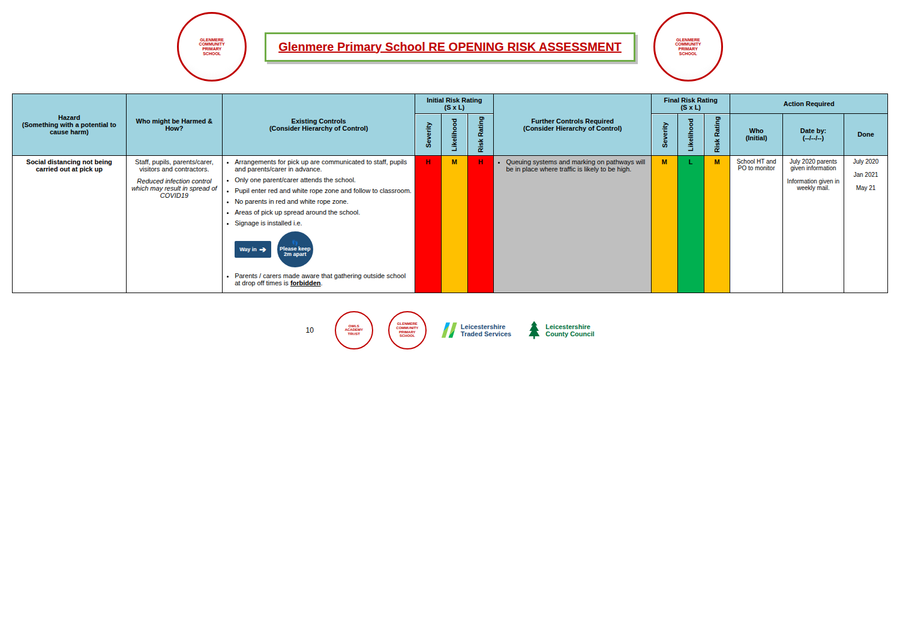GLENMERE
COMMUNITY
PRIMARY
SCHOOL
Glenmere Primary School RE OPENING RISK ASSESSMENT
GLENMERE
COMMUNITY
PRIMARY
SCHOOL
| Hazard (Something with a potential to cause harm) | Who might be Harmed & How? | Existing Controls (Consider Hierarchy of Control) | Initial Risk Rating (S x L) | Further Controls Required (Consider Hierarchy of Control) | Final Risk Rating (S x L) | Action Required |
| --- | --- | --- | --- | --- | --- | --- |
| Severity | Likelihood | Risk Rating | Severity | Likelihood | Risk Rating | Who (Initial) | Date by: (--/--/--) | Done |
| Social distancing not being carried out at pick up | Staff, pupils, parents/carer, visitors and contractors. Reduced infection control which may result in spread of COVID19 | Arrangements for pick up are communicated to staff, pupils and parents/carer in advance. Only one parent/carer attends the school. Pupil enter red and white rope zone and follow to classroom. No parents in red and white rope zone. Areas of pick up spread around the school. Signage is installed i.e. Way in ➔ 👣 Please keep 2m apart Parents / carers made aware that gathering outside school at drop off times is forbidden . | H | M | H | Queuing systems and marking on pathways will be in place where traffic is likely to be high. | M | L | M | School HT and PO to monitor | July 2020 parents given information Information given in weekly mail. | July 2020 Jan 2021 May 21 |
10
OWLS
ACADEMY
TRUST
GLENMERE
COMMUNITY
PRIMARY
SCHOOL
Leicestershire
Traded Services
Leicestershire
County Council